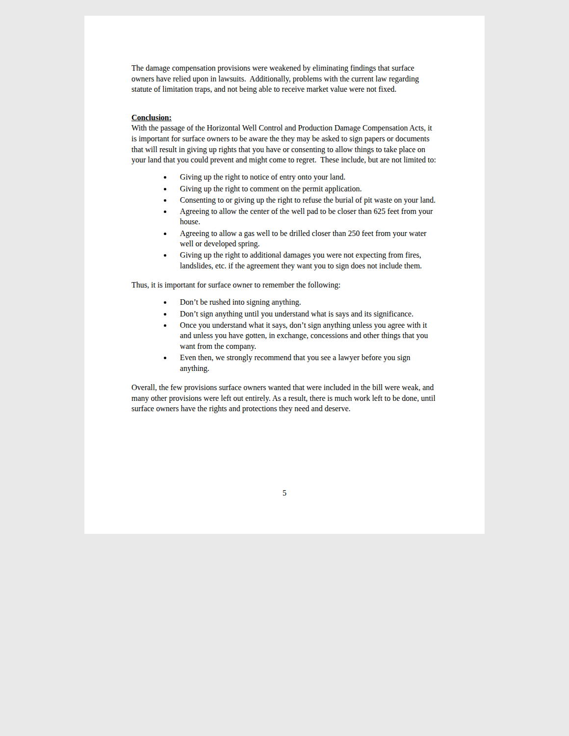The damage compensation provisions were weakened by eliminating findings that surface owners have relied upon in lawsuits. Additionally, problems with the current law regarding statute of limitation traps, and not being able to receive market value were not fixed.
Conclusion:
With the passage of the Horizontal Well Control and Production Damage Compensation Acts, it is important for surface owners to be aware the they may be asked to sign papers or documents that will result in giving up rights that you have or consenting to allow things to take place on your land that you could prevent and might come to regret. These include, but are not limited to:
Giving up the right to notice of entry onto your land.
Giving up the right to comment on the permit application.
Consenting to or giving up the right to refuse the burial of pit waste on your land.
Agreeing to allow the center of the well pad to be closer than 625 feet from your house.
Agreeing to allow a gas well to be drilled closer than 250 feet from your water well or developed spring.
Giving up the right to additional damages you were not expecting from fires, landslides, etc. if the agreement they want you to sign does not include them.
Thus, it is important for surface owner to remember the following:
Don’t be rushed into signing anything.
Don’t sign anything until you understand what is says and its significance.
Once you understand what it says, don’t sign anything unless you agree with it and unless you have gotten, in exchange, concessions and other things that you want from the company.
Even then, we strongly recommend that you see a lawyer before you sign anything.
Overall, the few provisions surface owners wanted that were included in the bill were weak, and many other provisions were left out entirely. As a result, there is much work left to be done, until surface owners have the rights and protections they need and deserve.
5